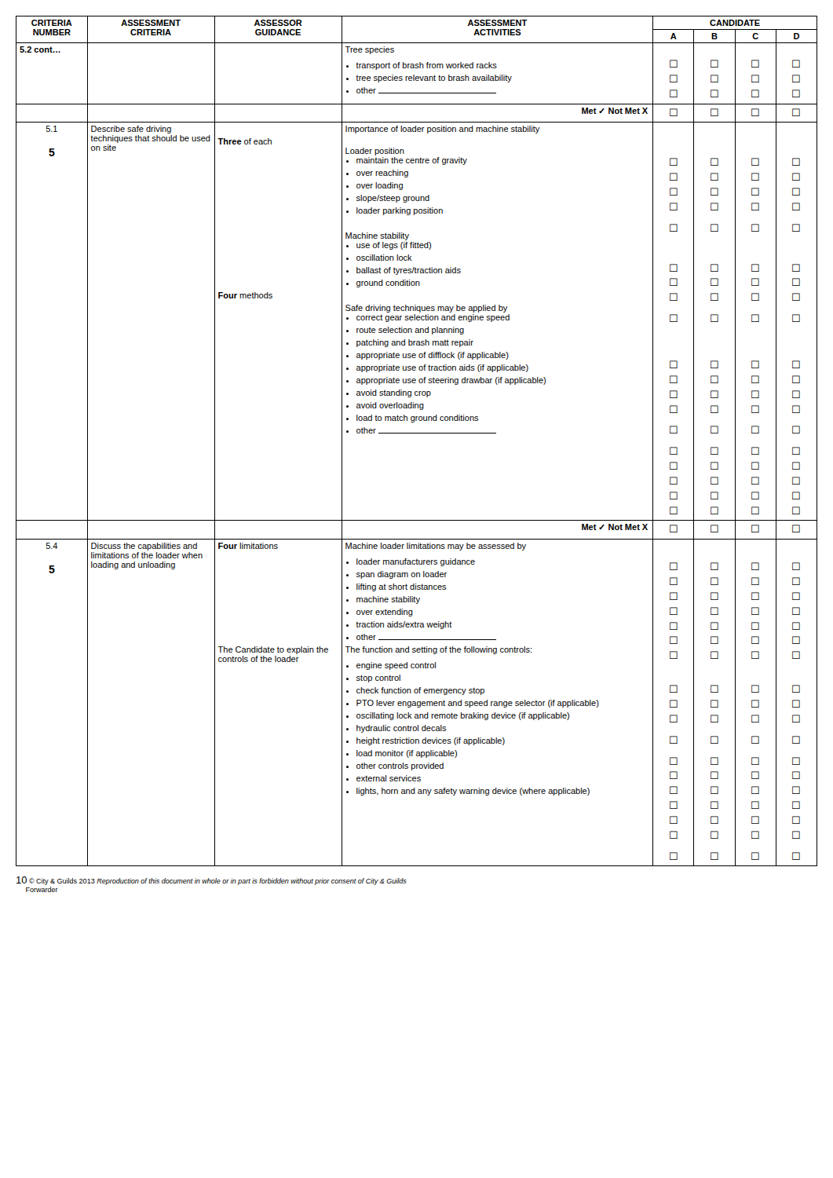| CRITERIA NUMBER | ASSESSMENT CRITERIA | ASSESSOR GUIDANCE | ASSESSMENT ACTIVITIES | CANDIDATE |
| --- | --- | --- | --- | --- |
| A | B | C | D |
| 5.2 cont… | | | Tree species transport of brash from worked racks tree species relevant to brash availability other | ☐ ☐ ☐ | ☐ ☐ ☐ | ☐ ☐ ☐ | ☐ ☐ ☐ |
| | | | Met ✓ Not Met X | ☐ | ☐ | ☐ | ☐ |
| 5.1 5 | Describe safe driving techniques that should be used on site | Three of each Four methods | Importance of loader position and machine stability Loader position maintain the centre of gravity over reaching over loading slope/steep ground loader parking position Machine stability use of legs (if fitted) oscillation lock ballast of tyres/traction aids ground condition Safe driving techniques may be applied by correct gear selection and engine speed route selection and planning patching and brash matt repair appropriate use of difflock (if applicable) appropriate use of traction aids (if applicable) appropriate use of steering drawbar (if applicable) avoid standing crop avoid overloading load to match ground conditions other | ☐ ☐ ☐ ☐ ☐ ☐ ☐ ☐ ☐ ☐ ☐ ☐ ☐ ☐ ☐ ☐ ☐ ☐ ☐ | ☐ ☐ ☐ ☐ ☐ ☐ ☐ ☐ ☐ ☐ ☐ ☐ ☐ ☐ ☐ ☐ ☐ ☐ ☐ | ☐ ☐ ☐ ☐ ☐ ☐ ☐ ☐ ☐ ☐ ☐ ☐ ☐ ☐ ☐ ☐ ☐ ☐ ☐ | ☐ ☐ ☐ ☐ ☐ ☐ ☐ ☐ ☐ ☐ ☐ ☐ ☐ ☐ ☐ ☐ ☐ ☐ ☐ |
| | | | Met ✓ Not Met X | ☐ | ☐ | ☐ | ☐ |
| 5.4 5 | Discuss the capabilities and limitations of the loader when loading and unloading | Four limitations The Candidate to explain the controls of the loader | Machine loader limitations may be assessed by loader manufacturers guidance span diagram on loader lifting at short distances machine stability over extending traction aids/extra weight other The function and setting of the following controls: engine speed control stop control check function of emergency stop PTO lever engagement and speed range selector (if applicable) oscillating lock and remote braking device (if applicable) hydraulic control decals height restriction devices (if applicable) load monitor (if applicable) other controls provided external services lights, horn and any safety warning device (where applicable) | ☐ ☐ ☐ ☐ ☐ ☐ ☐ ☐ ☐ ☐ ☐ ☐ ☐ ☐ ☐ ☐ ☐ ☐ | ☐ ☐ ☐ ☐ ☐ ☐ ☐ ☐ ☐ ☐ ☐ ☐ ☐ ☐ ☐ ☐ ☐ ☐ | ☐ ☐ ☐ ☐ ☐ ☐ ☐ ☐ ☐ ☐ ☐ ☐ ☐ ☐ ☐ ☐ ☐ ☐ | ☐ ☐ ☐ ☐ ☐ ☐ ☐ ☐ ☐ ☐ ☐ ☐ ☐ ☐ ☐ ☐ ☐ ☐ |
10 © City & Guilds 2013 Reproduction of this document in whole or in part is forbidden without prior consent of City & Guilds
Forwarder